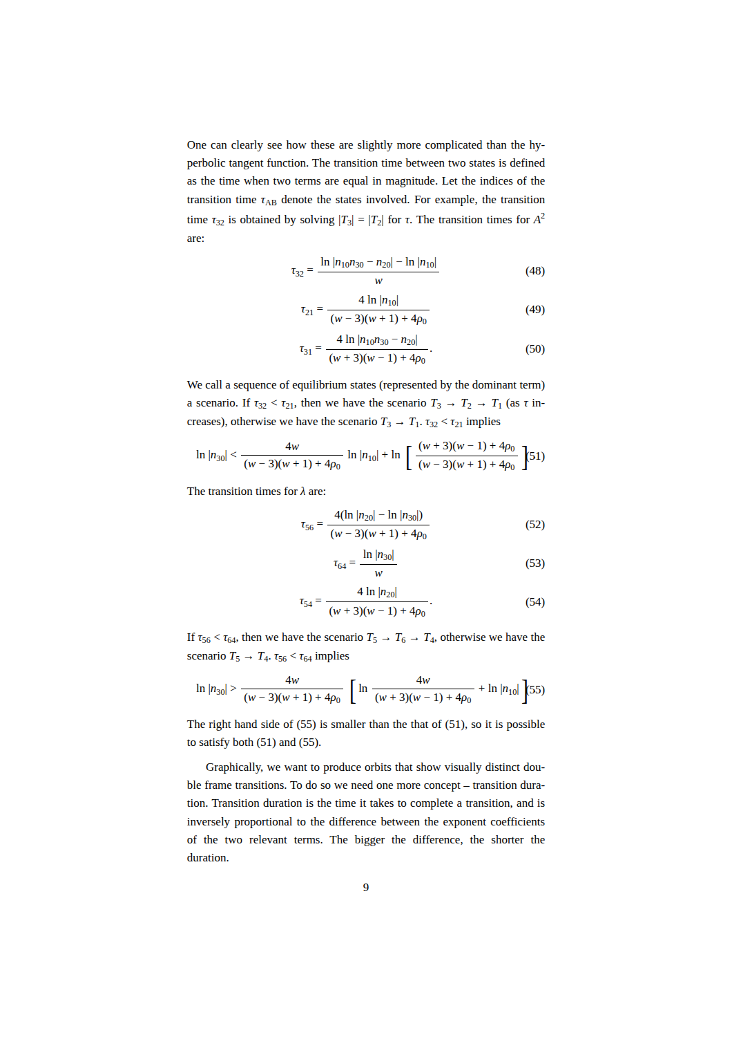One can clearly see how these are slightly more complicated than the hyperbolic tangent function. The transition time between two states is defined as the time when two terms are equal in magnitude. Let the indices of the transition time τAB denote the states involved. For example, the transition time τ 32 is obtained by solving |T 3| = |T 2| for τ. The transition times for A 2 are:
τ 32 = ln |n 10 n 30 − n 20| − ln |n 10|w (48)
τ 21 = 4 ln |n 10|(w − 3)(w + 1) + 4ρ 0 (49)
τ 31 = 4 ln |n 10 n 30 − n 20|(w + 3)(w − 1) + 4ρ 0. (50)
We call a sequence of equilibrium states (represented by the dominant term) a scenario. If τ 32 < τ 21, then we have the scenario T 3 → T 2 → T 1 (as τ increases), otherwise we have the scenario T 3 → T 1. τ 32 < τ 21 implies
ln |n 30| < 4w(w − 3)(w + 1) + 4ρ 0 ln |n 10| + ln [(w + 3)(w − 1) + 4ρ 0(w − 3)(w + 1) + 4ρ 0] . (51)
The transition times for λ are:
τ 56 = 4(ln |n 20| − ln |n 30|)(w − 3)(w + 1) + 4ρ 0 (52)
τ 64 = ln |n 30|w (53)
τ 54 = 4 ln |n 20|(w + 3)(w − 1) + 4ρ 0. (54)
If τ 56 < τ 64, then we have the scenario T 5 → T 6 → T 4, otherwise we have the scenario T 5 → T 4. τ 56 < τ 64 implies
ln |n 30| > 4w(w − 3)(w + 1) + 4ρ 0 [ln 4w(w + 3)(w − 1) + 4ρ 0 + ln |n 10|] . (55)
The right hand side of (55) is smaller than the that of (51), so it is possible to satisfy both (51) and (55).
Graphically, we want to produce orbits that show visually distinct double frame transitions. To do so we need one more concept – transition duration. Transition duration is the time it takes to complete a transition, and is inversely proportional to the difference between the exponent coefficients of the two relevant terms. The bigger the difference, the shorter the duration.
9